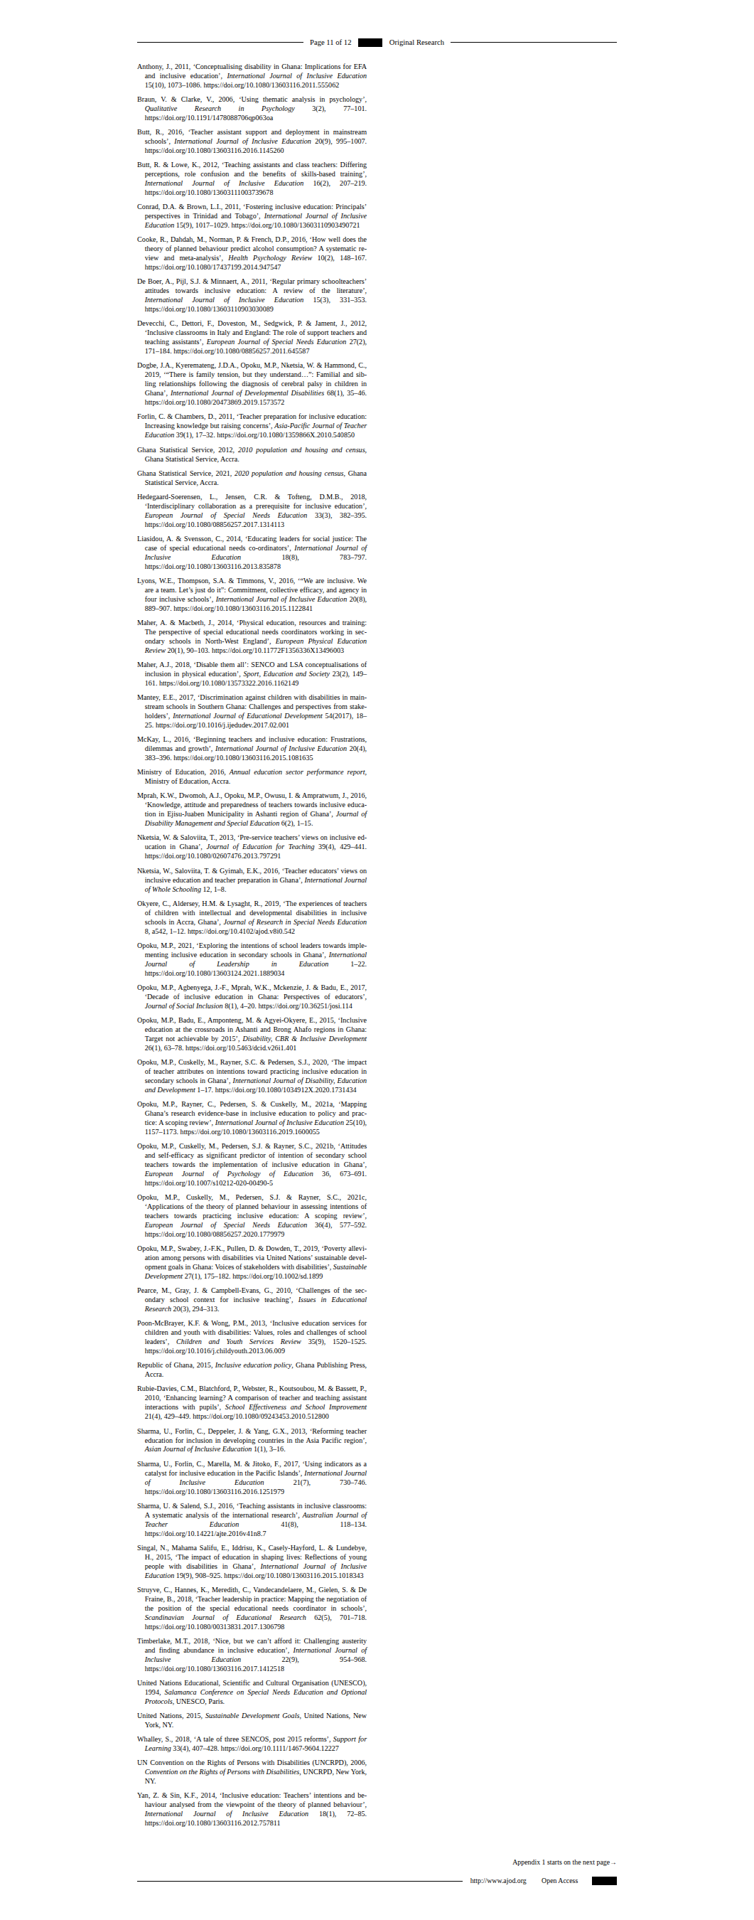Page 11 of 12
Original Research
Anthony, J., 2011, ‘Conceptualising disability in Ghana: Implications for EFA and inclusive education’, International Journal of Inclusive Education 15(10), 1073–1086. https://doi.org/10.1080/13603116.2011.555062
Braun, V. & Clarke, V., 2006, ‘Using thematic analysis in psychology’, Qualitative Research in Psychology 3(2), 77–101. https://doi.org/10.1191/1478088706qp063oa
Butt, R., 2016, ‘Teacher assistant support and deployment in mainstream schools’, International Journal of Inclusive Education 20(9), 995–1007. https://doi.org/10.1080/13603116.2016.1145260
Butt, R. & Lowe, K., 2012, ‘Teaching assistants and class teachers: Differing perceptions, role confusion and the benefits of skills-based training’, International Journal of Inclusive Education 16(2), 207–219. https://doi.org/10.1080/13603111003739678
Conrad, D.A. & Brown, L.I., 2011, ‘Fostering inclusive education: Principals’ perspectives in Trinidad and Tobago’, International Journal of Inclusive Education 15(9), 1017–1029. https://doi.org/10.1080/13603110903490721
Cooke, R., Dahdah, M., Norman, P. & French, D.P., 2016, ‘How well does the theory of planned behaviour predict alcohol consumption? A systematic review and meta-analysis’, Health Psychology Review 10(2), 148–167. https://doi.org/10.1080/17437199.2014.947547
De Boer, A., Pijl, S.J. & Minnaert, A., 2011, ‘Regular primary schoolteachers’ attitudes towards inclusive education: A review of the literature’, International Journal of Inclusive Education 15(3), 331–353. https://doi.org/10.1080/13603110903030089
Devecchi, C., Dettori, F., Doveston, M., Sedgwick, P. & Jament, J., 2012, ‘Inclusive classrooms in Italy and England: The role of support teachers and teaching assistants’, European Journal of Special Needs Education 27(2), 171–184. https://doi.org/10.1080/08856257.2011.645587
Dogbe, J.A., Kyeremateng, J.D.A., Opoku, M.P., Nketsia, W. & Hammond, C., 2019, ‘“There is family tension, but they understand…”: Familial and sibling relationships following the diagnosis of cerebral palsy in children in Ghana’, International Journal of Developmental Disabilities 68(1), 35–46. https://doi.org/10.1080/20473869.2019.1573572
Forlin, C. & Chambers, D., 2011, ‘Teacher preparation for inclusive education: Increasing knowledge but raising concerns’, Asia-Pacific Journal of Teacher Education 39(1), 17–32. https://doi.org/10.1080/1359866X.2010.540850
Ghana Statistical Service, 2012, 2010 population and housing and census, Ghana Statistical Service, Accra.
Ghana Statistical Service, 2021, 2020 population and housing census, Ghana Statistical Service, Accra.
Hedegaard-Soerensen, L., Jensen, C.R. & Tofteng, D.M.B., 2018, ‘Interdisciplinary collaboration as a prerequisite for inclusive education’, European Journal of Special Needs Education 33(3), 382–395. https://doi.org/10.1080/08856257.2017.1314113
Liasidou, A. & Svensson, C., 2014, ‘Educating leaders for social justice: The case of special educational needs co-ordinators’, International Journal of Inclusive Education 18(8), 783–797. https://doi.org/10.1080/13603116.2013.835878
Lyons, W.E., Thompson, S.A. & Timmons, V., 2016, ‘“We are inclusive. We are a team. Let’s just do it”: Commitment, collective efficacy, and agency in four inclusive schools’, International Journal of Inclusive Education 20(8), 889–907. https://doi.org/10.1080/13603116.2015.1122841
Maher, A. & Macbeth, J., 2014, ‘Physical education, resources and training: The perspective of special educational needs coordinators working in secondary schools in North-West England’, European Physical Education Review 20(1), 90–103. https://doi.org/10.11772F1356336X13496003
Maher, A.J., 2018, ‘Disable them all’: SENCO and LSA conceptualisations of inclusion in physical education’, Sport, Education and Society 23(2), 149–161. https://doi.org/10.1080/13573322.2016.1162149
Mantey, E.E., 2017, ‘Discrimination against children with disabilities in mainstream schools in Southern Ghana: Challenges and perspectives from stakeholders’, International Journal of Educational Development 54(2017), 18–25. https://doi.org/10.1016/j.ijedudev.2017.02.001
McKay, L., 2016, ‘Beginning teachers and inclusive education: Frustrations, dilemmas and growth’, International Journal of Inclusive Education 20(4), 383–396. https://doi.org/10.1080/13603116.2015.1081635
Ministry of Education, 2016, Annual education sector performance report, Ministry of Education, Accra.
Mprah, K.W., Dwomoh, A.J., Opoku, M.P., Owusu, I. & Ampratwum, J., 2016, ‘Knowledge, attitude and preparedness of teachers towards inclusive education in Ejisu-Juaben Municipality in Ashanti region of Ghana’, Journal of Disability Management and Special Education 6(2), 1–15.
Nketsia, W. & Saloviita, T., 2013, ‘Pre-service teachers’ views on inclusive education in Ghana’, Journal of Education for Teaching 39(4), 429–441. https://doi.org/10.1080/02607476.2013.797291
Nketsia, W., Saloviita, T. & Gyimah, E.K., 2016, ‘Teacher educators’ views on inclusive education and teacher preparation in Ghana’, International Journal of Whole Schooling 12, 1–8.
Okyere, C., Aldersey, H.M. & Lysaght, R., 2019, ‘The experiences of teachers of children with intellectual and developmental disabilities in inclusive schools in Accra, Ghana’, Journal of Research in Special Needs Education 8, a542, 1–12. https://doi.org/10.4102/ajod.v8i0.542
Opoku, M.P., 2021, ‘Exploring the intentions of school leaders towards implementing inclusive education in secondary schools in Ghana’, International Journal of Leadership in Education 1–22. https://doi.org/10.1080/13603124.2021.1889034
Opoku, M.P., Agbenyega, J.-F., Mprah, W.K., Mckenzie, J. & Badu, E., 2017, ‘Decade of inclusive education in Ghana: Perspectives of educators’, Journal of Social Inclusion 8(1), 4–20. https://doi.org/10.36251/josi.114
Opoku, M.P., Badu, E., Amponteng, M. & Agyei-Okyere, E., 2015, ‘Inclusive education at the crossroads in Ashanti and Brong Ahafo regions in Ghana: Target not achievable by 2015’, Disability, CBR & Inclusive Development 26(1), 63–78. https://doi.org/10.5463/dcid.v26i1.401
Opoku, M.P., Cuskelly, M., Rayner, S.C. & Pedersen, S.J., 2020, ‘The impact of teacher attributes on intentions toward practicing inclusive education in secondary schools in Ghana’, International Journal of Disability, Education and Development 1–17. https://doi.org/10.1080/1034912X.2020.1731434
Opoku, M.P., Rayner, C., Pedersen, S. & Cuskelly, M., 2021a, ‘Mapping Ghana’s research evidence-base in inclusive education to policy and practice: A scoping review’, International Journal of Inclusive Education 25(10), 1157–1173. https://doi.org/10.1080/13603116.2019.1600055
Opoku, M.P., Cuskelly, M., Pedersen, S.J. & Rayner, S.C., 2021b, ‘Attitudes and self-efficacy as significant predictor of intention of secondary school teachers towards the implementation of inclusive education in Ghana’, European Journal of Psychology of Education 36, 673–691. https://doi.org/10.1007/s10212-020-00490-5
Opoku, M.P., Cuskelly, M., Pedersen, S.J. & Rayner, S.C., 2021c, ‘Applications of the theory of planned behaviour in assessing intentions of teachers towards practicing inclusive education: A scoping review’, European Journal of Special Needs Education 36(4), 577–592. https://doi.org/10.1080/08856257.2020.1779979
Opoku, M.P., Swabey, J.-F.K., Pullen, D. & Dowden, T., 2019, ‘Poverty alleviation among persons with disabilities via United Nations’ sustainable development goals in Ghana: Voices of stakeholders with disabilities’, Sustainable Development 27(1), 175–182. https://doi.org/10.1002/sd.1899
Pearce, M., Gray, J. & Campbell-Evans, G., 2010, ‘Challenges of the secondary school context for inclusive teaching’, Issues in Educational Research 20(3), 294–313.
Poon-McBrayer, K.F. & Wong, P.M., 2013, ‘Inclusive education services for children and youth with disabilities: Values, roles and challenges of school leaders’, Children and Youth Services Review 35(9), 1520–1525. https://doi.org/10.1016/j.childyouth.2013.06.009
Republic of Ghana, 2015, Inclusive education policy, Ghana Publishing Press, Accra.
Rubie-Davies, C.M., Blatchford, P., Webster, R., Koutsoubou, M. & Bassett, P., 2010, ‘Enhancing learning? A comparison of teacher and teaching assistant interactions with pupils’, School Effectiveness and School Improvement 21(4), 429–449. https://doi.org/10.1080/09243453.2010.512800
Sharma, U., Forlin, C., Deppeler, J. & Yang, G.X., 2013, ‘Reforming teacher education for inclusion in developing countries in the Asia Pacific region’, Asian Journal of Inclusive Education 1(1), 3–16.
Sharma, U., Forlin, C., Marella, M. & Jitoko, F., 2017, ‘Using indicators as a catalyst for inclusive education in the Pacific Islands’, International Journal of Inclusive Education 21(7), 730–746. https://doi.org/10.1080/13603116.2016.1251979
Sharma, U. & Salend, S.J., 2016, ‘Teaching assistants in inclusive classrooms: A systematic analysis of the international research’, Australian Journal of Teacher Education 41(8), 118–134. https://doi.org/10.14221/ajte.2016v41n8.7
Singal, N., Mahama Salifu, E., Iddrisu, K., Casely-Hayford, L. & Lundebye, H., 2015, ‘The impact of education in shaping lives: Reflections of young people with disabilities in Ghana’, International Journal of Inclusive Education 19(9), 908–925. https://doi.org/10.1080/13603116.2015.1018343
Struyve, C., Hannes, K., Meredith, C., Vandecandelaere, M., Gielen, S. & De Fraine, B., 2018, ‘Teacher leadership in practice: Mapping the negotiation of the position of the special educational needs coordinator in schools’, Scandinavian Journal of Educational Research 62(5), 701–718. https://doi.org/10.1080/00313831.2017.1306798
Timberlake, M.T., 2018, ‘Nice, but we can’t afford it: Challenging austerity and finding abundance in inclusive education’, International Journal of Inclusive Education 22(9), 954–968. https://doi.org/10.1080/13603116.2017.1412518
United Nations Educational, Scientific and Cultural Organisation (UNESCO), 1994, Salamanca Conference on Special Needs Education and Optional Protocols, UNESCO, Paris.
United Nations, 2015, Sustainable Development Goals, United Nations, New York, NY.
Whalley, S., 2018, ‘A tale of three SENCOS, post 2015 reforms’, Support for Learning 33(4), 407–428. https://doi.org/10.1111/1467-9604.12227
UN Convention on the Rights of Persons with Disabilities (UNCRPD), 2006, Convention on the Rights of Persons with Disabilities, UNCRPD, New York, NY.
Yan, Z. & Sin, K.F., 2014, ‘Inclusive education: Teachers’ intentions and behaviour analysed from the viewpoint of the theory of planned behaviour’, International Journal of Inclusive Education 18(1), 72–85. https://doi.org/10.1080/13603116.2012.757811
Appendix 1 starts on the next page→
http://www.ajod.org
Open Access